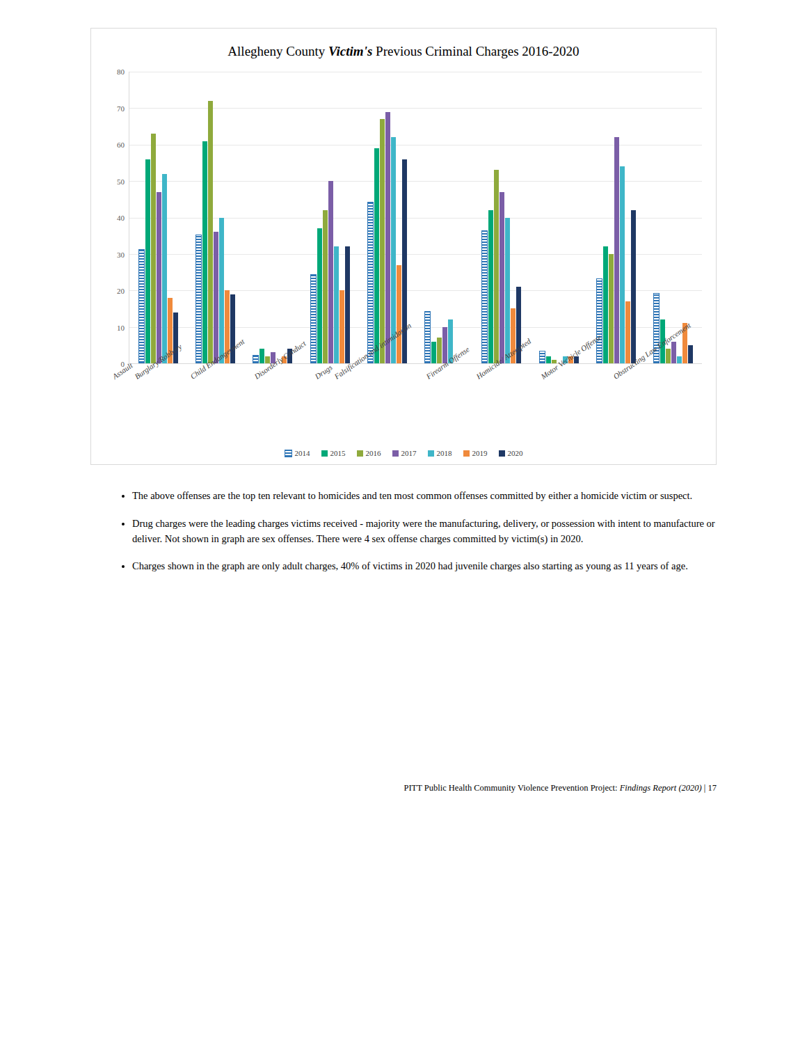Allegheny County Victim's Previous Criminal Charges 2016-2020
80 70 60 50 40 30 20 10 0
Assault
Burglary/Robbery
Child Endangerment
Disorderly Conduct
Drugs
Falsification and intimidation
Firearm Offense
Homicide/ Attempted
Motor Vechicle Offense
Obstructing Law Enforcement
2014 2015 2016 2017 2018 2019 2020
The above offenses are the top ten relevant to homicides and ten most common offenses committed by either a homicide victim or suspect.
Drug charges were the leading charges victims received - majority were the manufacturing, delivery, or possession with intent to manufacture or deliver. Not shown in graph are sex offenses. There were 4 sex offense charges committed by victim(s) in 2020.
Charges shown in the graph are only adult charges, 40% of victims in 2020 had juvenile charges also starting as young as 11 years of age.
PITT Public Health Community Violence Prevention Project: Findings Report (2020) | 17